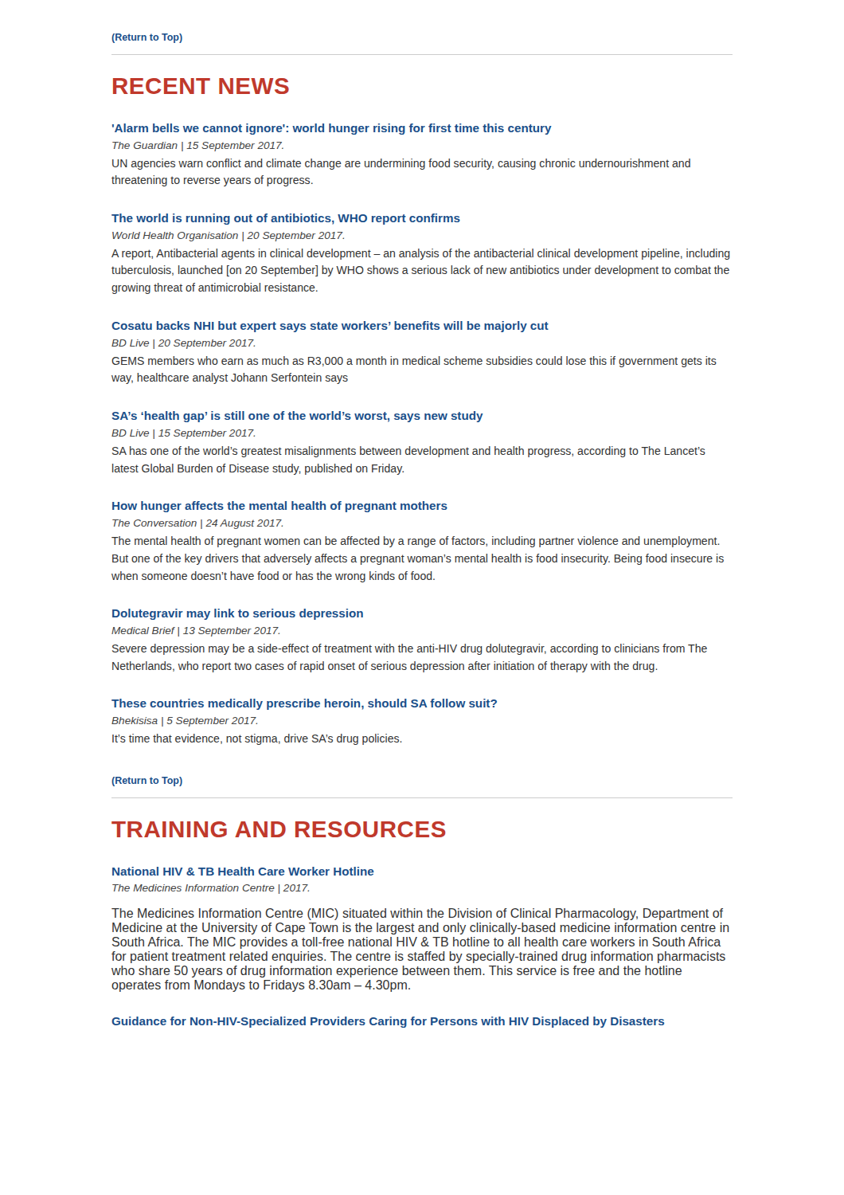(Return to Top)
RECENT NEWS
'Alarm bells we cannot ignore': world hunger rising for first time this century
The Guardian | 15 September 2017.
UN agencies warn conflict and climate change are undermining food security, causing chronic undernourishment and threatening to reverse years of progress.
The world is running out of antibiotics, WHO report confirms
World Health Organisation | 20 September 2017.
A report, Antibacterial agents in clinical development – an analysis of the antibacterial clinical development pipeline, including tuberculosis, launched [on 20 September] by WHO shows a serious lack of new antibiotics under development to combat the growing threat of antimicrobial resistance.
Cosatu backs NHI but expert says state workers’ benefits will be majorly cut
BD Live | 20 September 2017.
GEMS members who earn as much as R3,000 a month in medical scheme subsidies could lose this if government gets its way, healthcare analyst Johann Serfontein says
SA’s ‘health gap’ is still one of the world’s worst, says new study
BD Live | 15 September 2017.
SA has one of the world’s greatest misalignments between development and health progress, according to The Lancet’s latest Global Burden of Disease study, published on Friday.
How hunger affects the mental health of pregnant mothers
The Conversation | 24 August 2017.
The mental health of pregnant women can be affected by a range of factors, including partner violence and unemployment. But one of the key drivers that adversely affects a pregnant woman’s mental health is food insecurity. Being food insecure is when someone doesn’t have food or has the wrong kinds of food.
Dolutegravir may link to serious depression
Medical Brief | 13 September 2017.
Severe depression may be a side-effect of treatment with the anti-HIV drug dolutegravir, according to clinicians from The Netherlands, who report two cases of rapid onset of serious depression after initiation of therapy with the drug.
These countries medically prescribe heroin, should SA follow suit?
Bhekisisa | 5 September 2017.
It’s time that evidence, not stigma, drive SA’s drug policies.
(Return to Top)
TRAINING AND RESOURCES
National HIV & TB Health Care Worker Hotline
The Medicines Information Centre | 2017.
The Medicines Information Centre (MIC) situated within the Division of Clinical Pharmacology, Department of Medicine at the University of Cape Town is the largest and only clinically-based medicine information centre in South Africa. The MIC provides a toll-free national HIV & TB hotline to all health care workers in South Africa for patient treatment related enquiries. The centre is staffed by specially-trained drug information pharmacists who share 50 years of drug information experience between them. This service is free and the hotline operates from Mondays to Fridays 8.30am – 4.30pm.
Guidance for Non-HIV-Specialized Providers Caring for Persons with HIV Displaced by Disasters